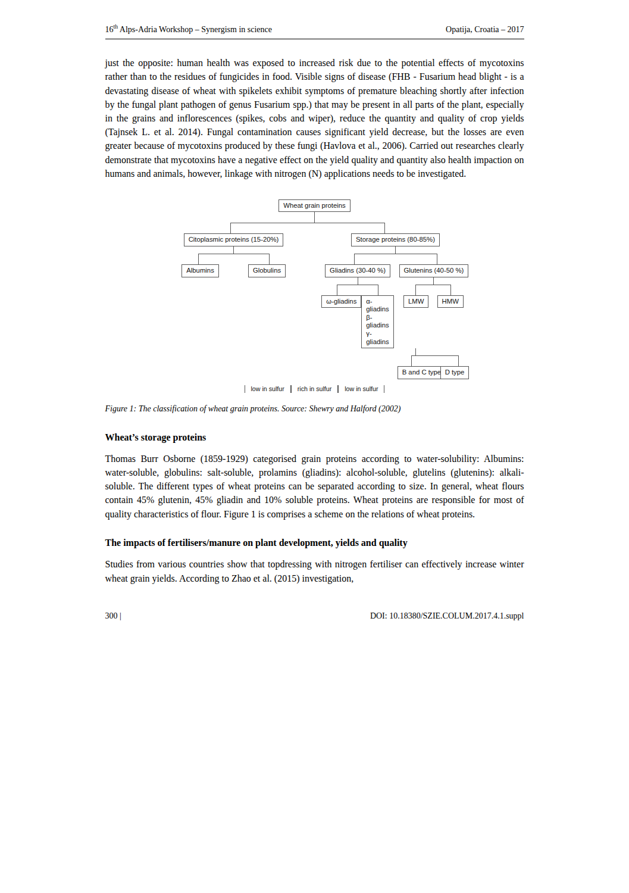16th Alps-Adria Workshop – Synergism in science Opatija, Croatia – 2017
just the opposite: human health was exposed to increased risk due to the potential effects of mycotoxins rather than to the residues of fungicides in food. Visible signs of disease (FHB - Fusarium head blight - is a devastating disease of wheat with spikelets exhibit symptoms of premature bleaching shortly after infection by the fungal plant pathogen of genus Fusarium spp.) that may be present in all parts of the plant, especially in the grains and inflorescences (spikes, cobs and wiper), reduce the quantity and quality of crop yields (Tajnsek L. et al. 2014). Fungal contamination causes significant yield decrease, but the losses are even greater because of mycotoxins produced by these fungi (Havlova et al., 2006). Carried out researches clearly demonstrate that mycotoxins have a negative effect on the yield quality and quantity also health impaction on humans and animals, however, linkage with nitrogen (N) applications needs to be investigated.
Wheat grain proteins
Citoplasmic proteins (15-20%)
Storage proteins (80-85%)
Albumins
Globulins
Gliadins (30-40 %)
Glutenins (40-50 %)
ω-gliadins
α-gliadins
β-gliadins
γ-gliadins
LMW
HMW
B and C type
D type
low in sulfur rich in sulfur low in sulfur
Figure 1: The classification of wheat grain proteins. Source: Shewry and Halford (2002)
Wheat’s storage proteins
Thomas Burr Osborne (1859-1929) categorised grain proteins according to water-solubility: Albumins: water-soluble, globulins: salt-soluble, prolamins (gliadins): alcohol-soluble, glutelins (glutenins): alkali-soluble. The different types of wheat proteins can be separated according to size. In general, wheat flours contain 45% glutenin, 45% gliadin and 10% soluble proteins. Wheat proteins are responsible for most of quality characteristics of flour. Figure 1 is comprises a scheme on the relations of wheat proteins.
The impacts of fertilisers/manure on plant development, yields and quality
Studies from various countries show that topdressing with nitrogen fertiliser can effectively increase winter wheat grain yields. According to Zhao et al. (2015) investigation,
300 | DOI: 10.18380/SZIE.COLUM.2017.4.1.suppl